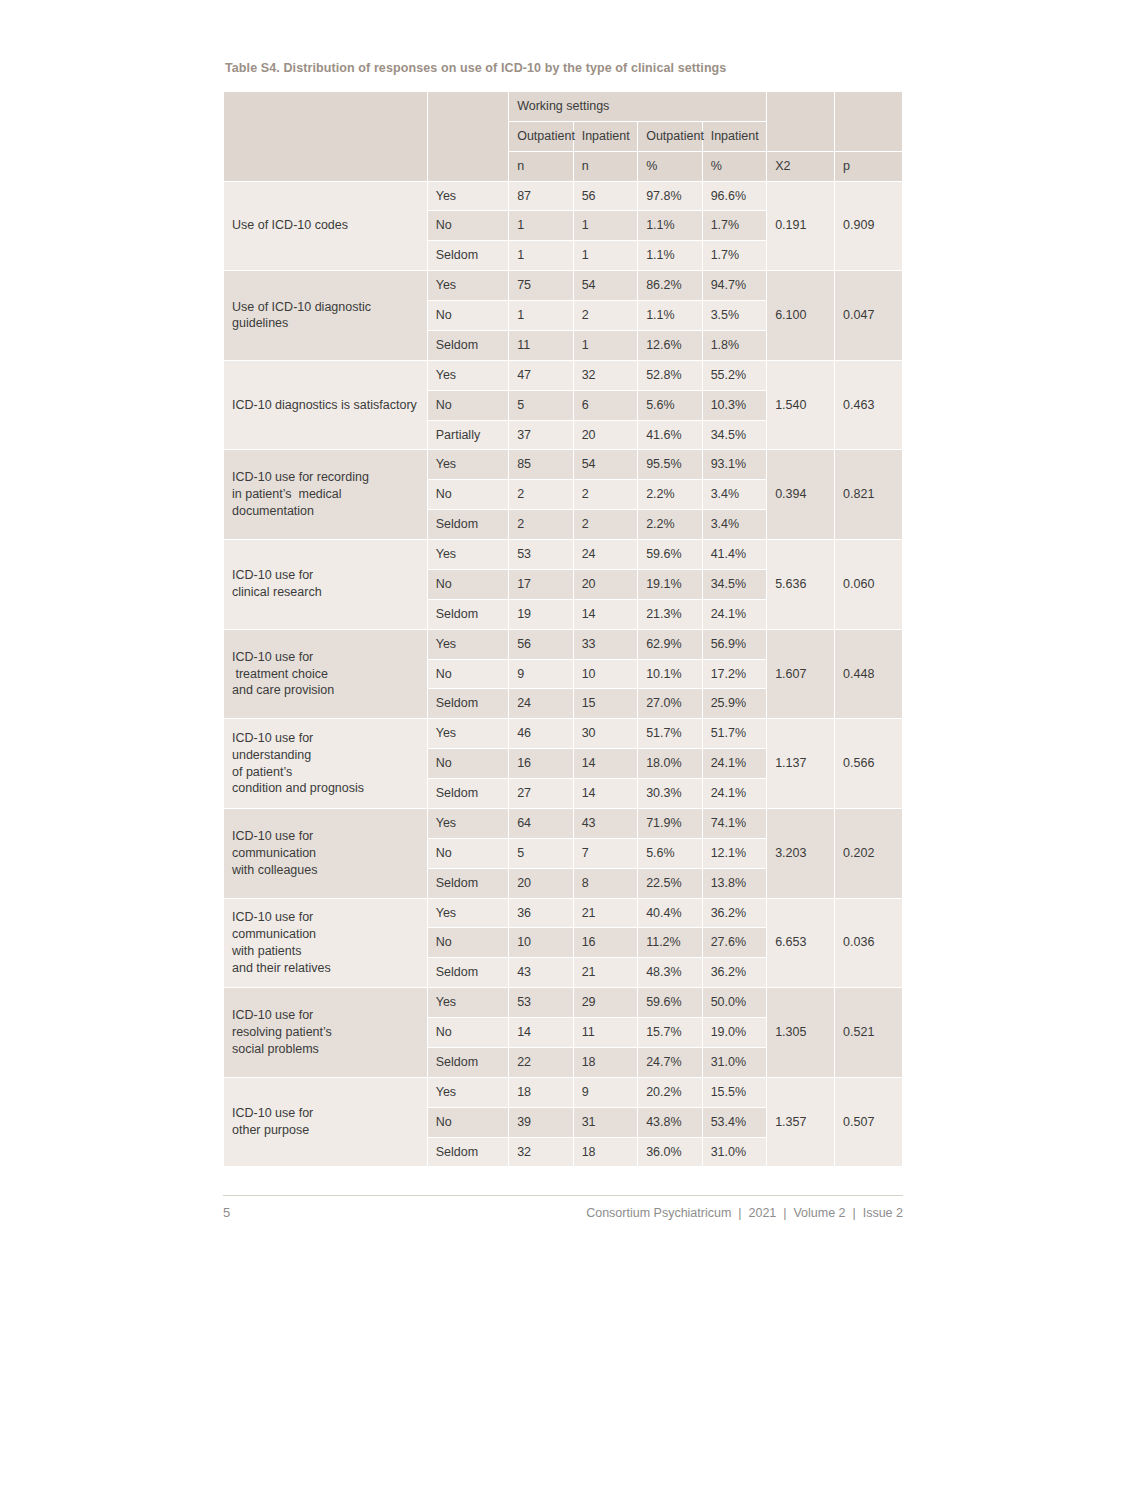Table S4. Distribution of responses on use of ICD-10 by the type of clinical settings
| | | Working settings | | |
| --- | --- | --- | --- | --- |
| Outpatient | Inpatient | Outpatient | Inpatient |
| n | n | % | % | X2 | p |
| Use of ICD-10 codes | Yes | 87 | 56 | 97.8% | 96.6% | 0.191 | 0.909 |
| No | 1 | 1 | 1.1% | 1.7% |
| Seldom | 1 | 1 | 1.1% | 1.7% |
| Use of ICD-10 diagnostic guidelines | Yes | 75 | 54 | 86.2% | 94.7% | 6.100 | 0.047 |
| No | 1 | 2 | 1.1% | 3.5% |
| Seldom | 11 | 1 | 12.6% | 1.8% |
| ICD-10 diagnostics is satisfactory | Yes | 47 | 32 | 52.8% | 55.2% | 1.540 | 0.463 |
| No | 5 | 6 | 5.6% | 10.3% |
| Partially | 37 | 20 | 41.6% | 34.5% |
| ICD-10 use for recording in patient’s medical documentation | Yes | 85 | 54 | 95.5% | 93.1% | 0.394 | 0.821 |
| No | 2 | 2 | 2.2% | 3.4% |
| Seldom | 2 | 2 | 2.2% | 3.4% |
| ICD-10 use for clinical research | Yes | 53 | 24 | 59.6% | 41.4% | 5.636 | 0.060 |
| No | 17 | 20 | 19.1% | 34.5% |
| Seldom | 19 | 14 | 21.3% | 24.1% |
| ICD-10 use for treatment choice and care provision | Yes | 56 | 33 | 62.9% | 56.9% | 1.607 | 0.448 |
| No | 9 | 10 | 10.1% | 17.2% |
| Seldom | 24 | 15 | 27.0% | 25.9% |
| ICD-10 use for understanding of patient’s condition and prognosis | Yes | 46 | 30 | 51.7% | 51.7% | 1.137 | 0.566 |
| No | 16 | 14 | 18.0% | 24.1% |
| Seldom | 27 | 14 | 30.3% | 24.1% |
| ICD-10 use for communication with colleagues | Yes | 64 | 43 | 71.9% | 74.1% | 3.203 | 0.202 |
| No | 5 | 7 | 5.6% | 12.1% |
| Seldom | 20 | 8 | 22.5% | 13.8% |
| ICD-10 use for communication with patients and their relatives | Yes | 36 | 21 | 40.4% | 36.2% | 6.653 | 0.036 |
| No | 10 | 16 | 11.2% | 27.6% |
| Seldom | 43 | 21 | 48.3% | 36.2% |
| ICD-10 use for resolving patient’s social problems | Yes | 53 | 29 | 59.6% | 50.0% | 1.305 | 0.521 |
| No | 14 | 11 | 15.7% | 19.0% |
| Seldom | 22 | 18 | 24.7% | 31.0% |
| ICD-10 use for other purpose | Yes | 18 | 9 | 20.2% | 15.5% | 1.357 | 0.507 |
| No | 39 | 31 | 43.8% | 53.4% |
| Seldom | 32 | 18 | 36.0% | 31.0% |
5
Consortium Psychiatricum | 2021 | Volume 2 | Issue 2